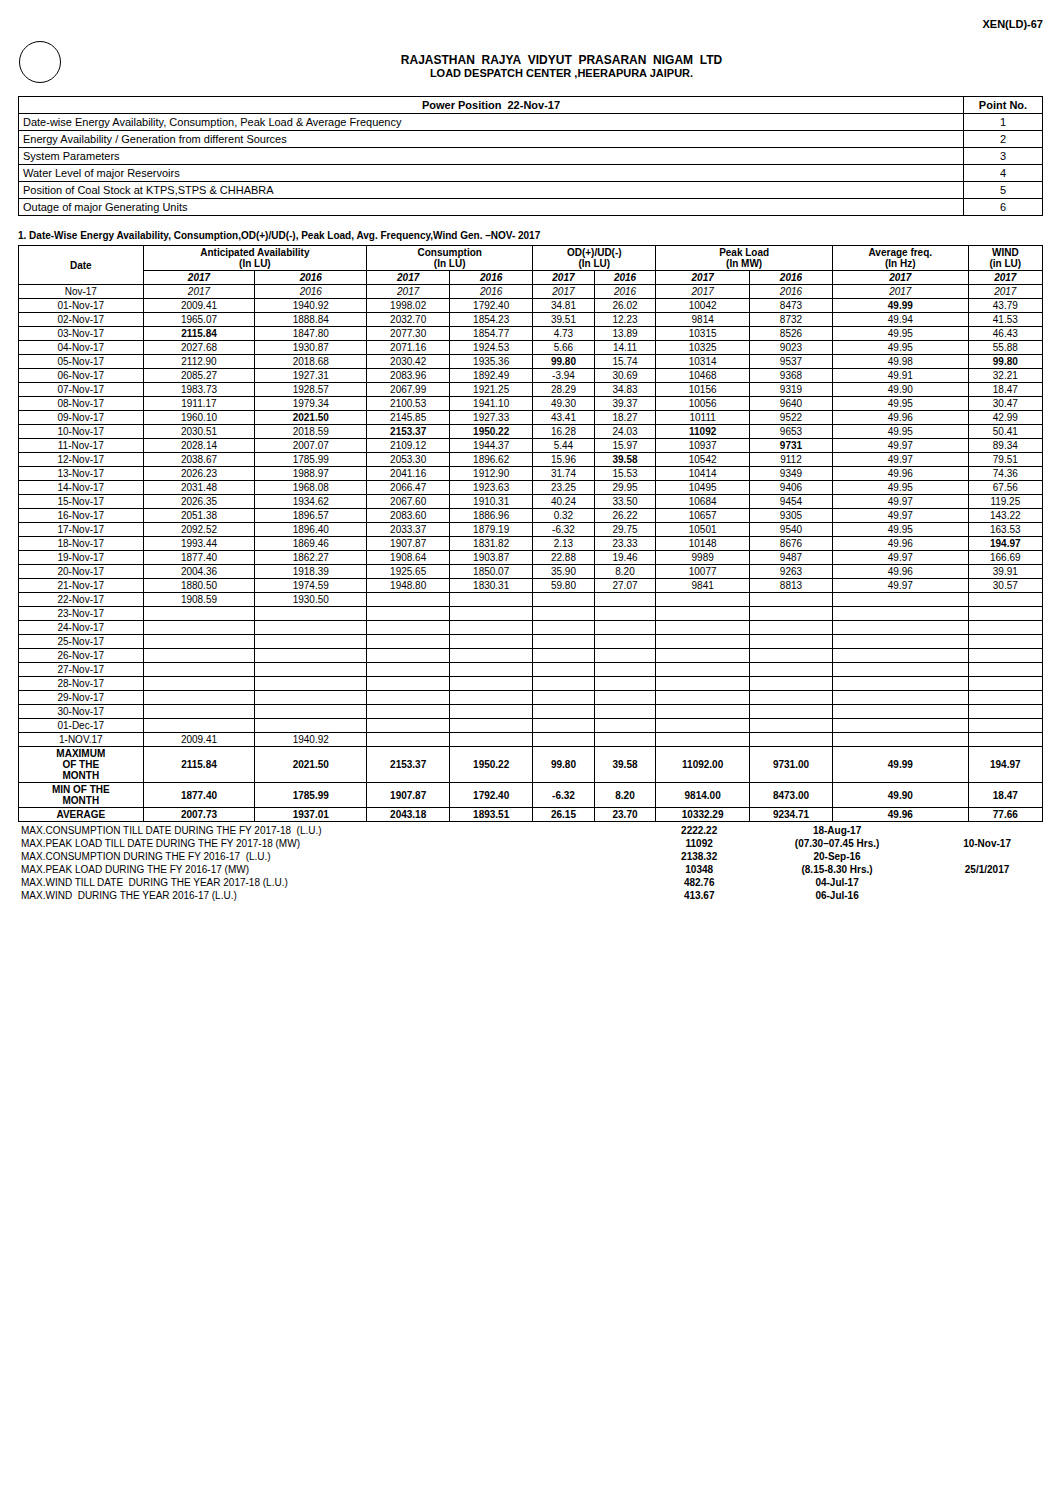XEN(LD)-67
| | RAJASTHAN RAJYA VIDYUT PRASARAN NIGAM LTD LOAD DESPATCH CENTER ,HEERAPURA JAIPUR. |
| Power Position 22-Nov-17 | Point No. |
| --- | --- |
| Date-wise Energy Availability, Consumption, Peak Load & Average Frequency | 1 |
| Energy Availability / Generation from different Sources | 2 |
| System Parameters | 3 |
| Water Level of major Reservoirs | 4 |
| Position of Coal Stock at KTPS,STPS & CHHABRA | 5 |
| Outage of major Generating Units | 6 |
1. Date-Wise Energy Availability, Consumption,OD(+)/UD(-), Peak Load, Avg. Frequency,Wind Gen. –NOV- 2017
| Date | Anticipated Availability (In LU) | Consumption (In LU) | OD(+)/UD(-) (In LU) | Peak Load (In MW) | Average freq. (In Hz) | WIND (in LU) |
| --- | --- | --- | --- | --- | --- | --- |
| 2017 | 2016 | 2017 | 2016 | 2017 | 2016 | 2017 | 2016 | 2017 | 2017 |
| Nov-17 | 2017 | 2016 | 2017 | 2016 | 2017 | 2016 | 2017 | 2016 | 2017 | 2017 |
| 01-Nov-17 | 2009.41 | 1940.92 | 1998.02 | 1792.40 | 34.81 | 26.02 | 10042 | 8473 | 49.99 | 43.79 |
| 02-Nov-17 | 1965.07 | 1888.84 | 2032.70 | 1854.23 | 39.51 | 12.23 | 9814 | 8732 | 49.94 | 41.53 |
| 03-Nov-17 | 2115.84 | 1847.80 | 2077.30 | 1854.77 | 4.73 | 13.89 | 10315 | 8526 | 49.95 | 46.43 |
| 04-Nov-17 | 2027.68 | 1930.87 | 2071.16 | 1924.53 | 5.66 | 14.11 | 10325 | 9023 | 49.95 | 55.88 |
| 05-Nov-17 | 2112.90 | 2018.68 | 2030.42 | 1935.36 | 99.80 | 15.74 | 10314 | 9537 | 49.98 | 99.80 |
| 06-Nov-17 | 2085.27 | 1927.31 | 2083.96 | 1892.49 | -3.94 | 30.69 | 10468 | 9368 | 49.91 | 32.21 |
| 07-Nov-17 | 1983.73 | 1928.57 | 2067.99 | 1921.25 | 28.29 | 34.83 | 10156 | 9319 | 49.90 | 18.47 |
| 08-Nov-17 | 1911.17 | 1979.34 | 2100.53 | 1941.10 | 49.30 | 39.37 | 10056 | 9640 | 49.95 | 30.47 |
| 09-Nov-17 | 1960.10 | 2021.50 | 2145.85 | 1927.33 | 43.41 | 18.27 | 10111 | 9522 | 49.96 | 42.99 |
| 10-Nov-17 | 2030.51 | 2018.59 | 2153.37 | 1950.22 | 16.28 | 24.03 | 11092 | 9653 | 49.95 | 50.41 |
| 11-Nov-17 | 2028.14 | 2007.07 | 2109.12 | 1944.37 | 5.44 | 15.97 | 10937 | 9731 | 49.97 | 89.34 |
| 12-Nov-17 | 2038.67 | 1785.99 | 2053.30 | 1896.62 | 15.96 | 39.58 | 10542 | 9112 | 49.97 | 79.51 |
| 13-Nov-17 | 2026.23 | 1988.97 | 2041.16 | 1912.90 | 31.74 | 15.53 | 10414 | 9349 | 49.96 | 74.36 |
| 14-Nov-17 | 2031.48 | 1968.08 | 2066.47 | 1923.63 | 23.25 | 29.95 | 10495 | 9406 | 49.95 | 67.56 |
| 15-Nov-17 | 2026.35 | 1934.62 | 2067.60 | 1910.31 | 40.24 | 33.50 | 10684 | 9454 | 49.97 | 119.25 |
| 16-Nov-17 | 2051.38 | 1896.57 | 2083.60 | 1886.96 | 0.32 | 26.22 | 10657 | 9305 | 49.97 | 143.22 |
| 17-Nov-17 | 2092.52 | 1896.40 | 2033.37 | 1879.19 | -6.32 | 29.75 | 10501 | 9540 | 49.95 | 163.53 |
| 18-Nov-17 | 1993.44 | 1869.46 | 1907.87 | 1831.82 | 2.13 | 23.33 | 10148 | 8676 | 49.96 | 194.97 |
| 19-Nov-17 | 1877.40 | 1862.27 | 1908.64 | 1903.87 | 22.88 | 19.46 | 9989 | 9487 | 49.97 | 166.69 |
| 20-Nov-17 | 2004.36 | 1918.39 | 1925.65 | 1850.07 | 35.90 | 8.20 | 10077 | 9263 | 49.96 | 39.91 |
| 21-Nov-17 | 1880.50 | 1974.59 | 1948.80 | 1830.31 | 59.80 | 27.07 | 9841 | 8813 | 49.97 | 30.57 |
| 22-Nov-17 | 1908.59 | 1930.50 | | | | | | | | |
| 23-Nov-17 | | | | | | | | | | |
| 24-Nov-17 | | | | | | | | | | |
| 25-Nov-17 | | | | | | | | | | |
| 26-Nov-17 | | | | | | | | | | |
| 27-Nov-17 | | | | | | | | | | |
| 28-Nov-17 | | | | | | | | | | |
| 29-Nov-17 | | | | | | | | | | |
| 30-Nov-17 | | | | | | | | | | |
| 01-Dec-17 | | | | | | | | | | |
| 1-NOV.17 | 2009.41 | 1940.92 | | | | | | | | |
| MAXIMUM OF THE MONTH | 2115.84 | 2021.50 | 2153.37 | 1950.22 | 99.80 | 39.58 | 11092.00 | 9731.00 | 49.99 | 194.97 |
| MIN OF THE MONTH | 1877.40 | 1785.99 | 1907.87 | 1792.40 | -6.32 | 8.20 | 9814.00 | 8473.00 | 49.90 | 18.47 |
| AVERAGE | 2007.73 | 1937.01 | 2043.18 | 1893.51 | 26.15 | 23.70 | 10332.29 | 9234.71 | 49.96 | 77.66 |
| MAX.CONSUMPTION TILL DATE DURING THE FY 2017-18 (L.U.) | 2222.22 | 18-Aug-17 | |
| MAX.PEAK LOAD TILL DATE DURING THE FY 2017-18 (MW) | 11092 | (07.30–07.45 Hrs.) | 10-Nov-17 |
| MAX.CONSUMPTION DURING THE FY 2016-17 (L.U.) | 2138.32 | 20-Sep-16 | |
| MAX.PEAK LOAD DURING THE FY 2016-17 (MW) | 10348 | (8.15-8.30 Hrs.) | 25/1/2017 |
| MAX.WIND TILL DATE DURING THE YEAR 2017-18 (L.U.) | 482.76 | 04-Jul-17 | |
| MAX.WIND DURING THE YEAR 2016-17 (L.U.) | 413.67 | 06-Jul-16 | |